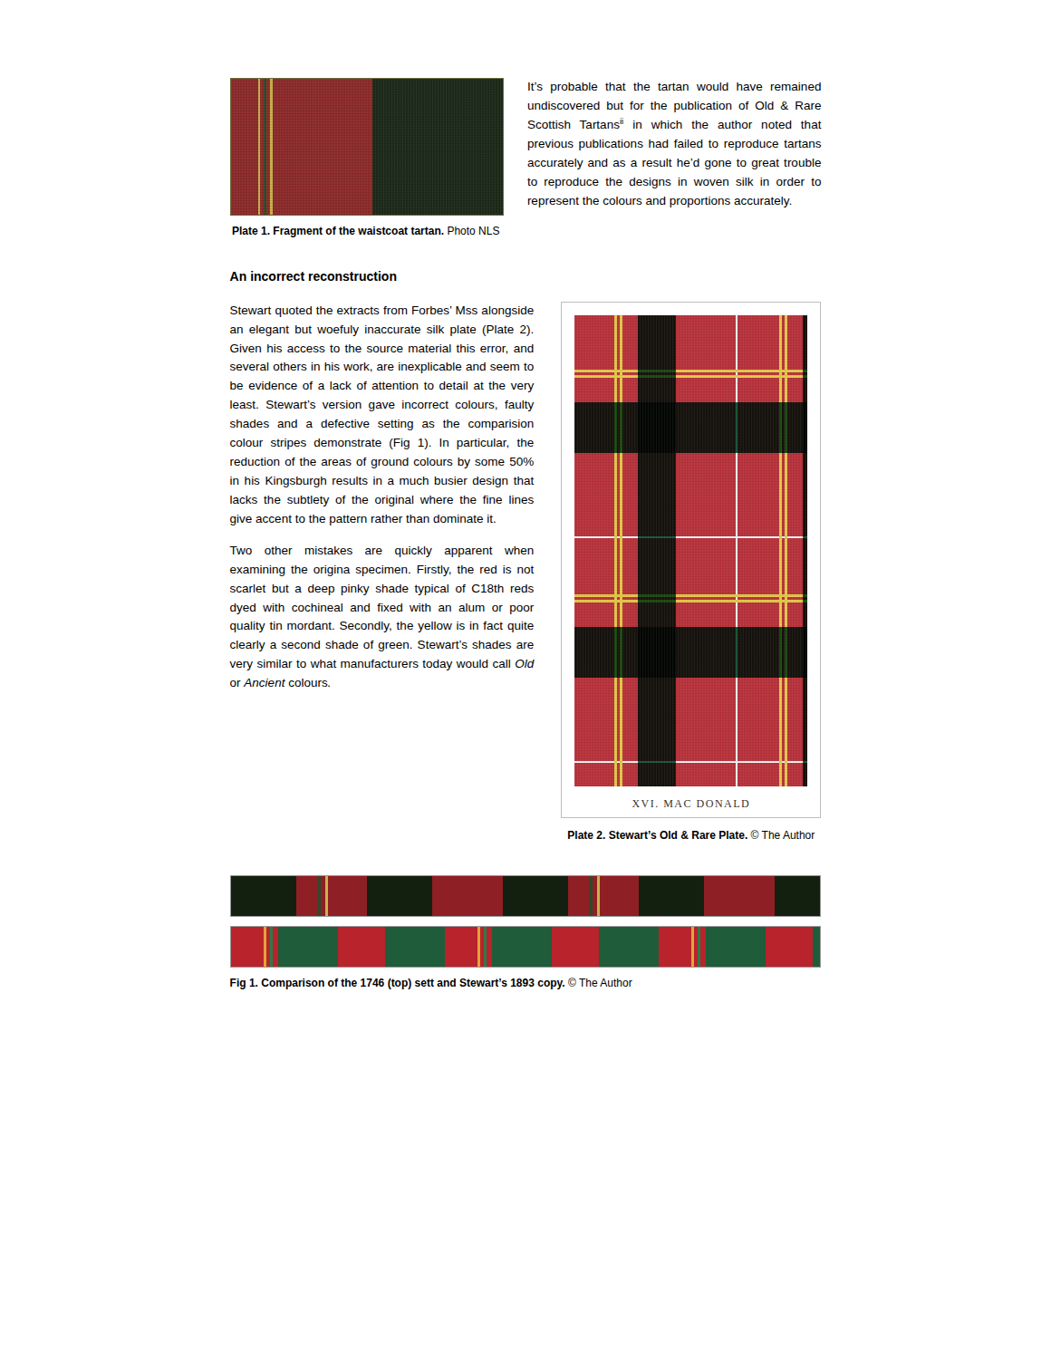Plate 1. Fragment of the waistcoat tartan. Photo NLS
It’s probable that the tartan would have remained undiscovered but for the publication of Old & Rare Scottish Tartansii in which the author noted that previous publications had failed to reproduce tartans accurately and as a result he’d gone to great trouble to reproduce the designs in woven silk in order to represent the colours and proportions accurately.
An incorrect reconstruction
Stewart quoted the extracts from Forbes’ Mss alongside an elegant but woefuly inaccurate silk plate (Plate 2). Given his access to the source material this error, and several others in his work, are inexplicable and seem to be evidence of a lack of attention to detail at the very least. Stewart’s version gave incorrect colours, faulty shades and a defective setting as the comparision colour stripes demonstrate (Fig 1). In particular, the reduction of the areas of ground colours by some 50% in his Kingsburgh results in a much busier design that lacks the subtlety of the original where the fine lines give accent to the pattern rather than dominate it.
Two other mistakes are quickly apparent when examining the origina specimen. Firstly, the red is not scarlet but a deep pinky shade typical of C18th reds dyed with cochineal and fixed with an alum or poor quality tin mordant. Secondly, the yellow is in fact quite clearly a second shade of green. Stewart’s shades are very similar to what manufacturers today would call Old or Ancient colours.
XVI. MAC DONALD
Plate 2. Stewart’s Old & Rare Plate. © The Author
Fig 1. Comparison of the 1746 (top) sett and Stewart’s 1893 copy. © The Author